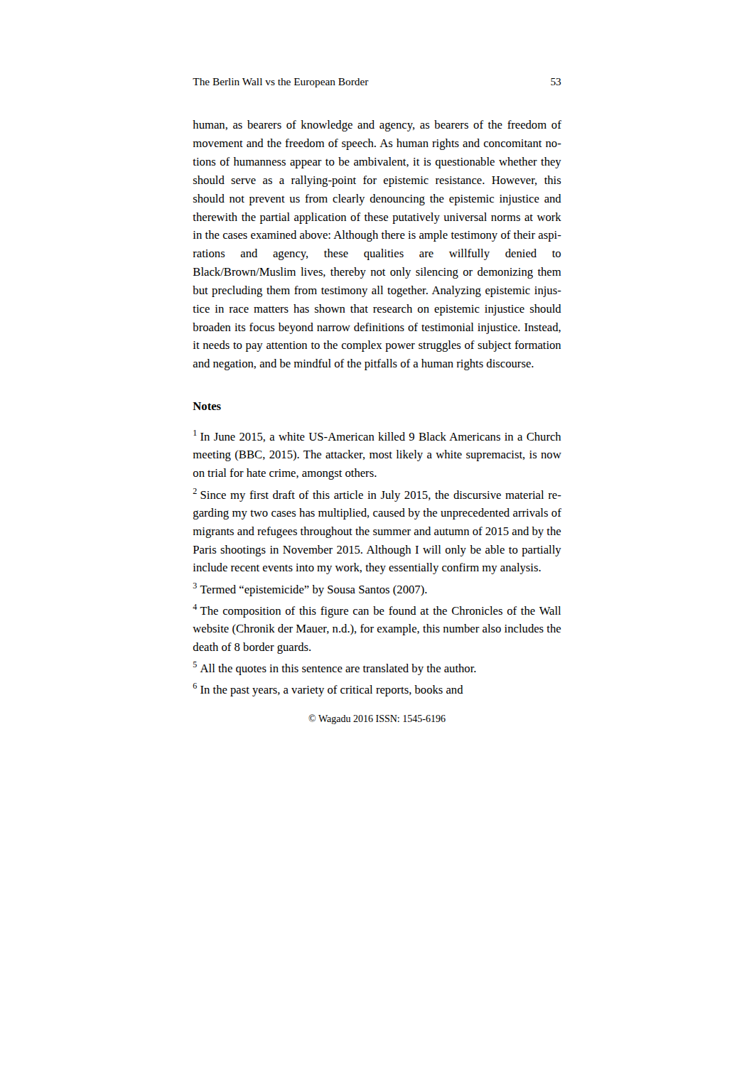The Berlin Wall vs the European Border 53
human, as bearers of knowledge and agency, as bearers of the freedom of movement and the freedom of speech. As human rights and concomitant notions of humanness appear to be ambivalent, it is questionable whether they should serve as a rallying-point for epistemic resistance. However, this should not prevent us from clearly denouncing the epistemic injustice and therewith the partial application of these putatively universal norms at work in the cases examined above: Although there is ample testimony of their aspirations and agency, these qualities are willfully denied to Black/Brown/Muslim lives, thereby not only silencing or demonizing them but precluding them from testimony all together. Analyzing epistemic injustice in race matters has shown that research on epistemic injustice should broaden its focus beyond narrow definitions of testimonial injustice. Instead, it needs to pay attention to the complex power struggles of subject formation and negation, and be mindful of the pitfalls of a human rights discourse.
Notes
1 In June 2015, a white US-American killed 9 Black Americans in a Church meeting (BBC, 2015). The attacker, most likely a white supremacist, is now on trial for hate crime, amongst others.
2 Since my first draft of this article in July 2015, the discursive material regarding my two cases has multiplied, caused by the unprecedented arrivals of migrants and refugees throughout the summer and autumn of 2015 and by the Paris shootings in November 2015. Although I will only be able to partially include recent events into my work, they essentially confirm my analysis.
3 Termed “epistemicide” by Sousa Santos (2007).
4 The composition of this figure can be found at the Chronicles of the Wall website (Chronik der Mauer, n.d.), for example, this number also includes the death of 8 border guards.
5 All the quotes in this sentence are translated by the author.
6 In the past years, a variety of critical reports, books and
© Wagadu 2016 ISSN: 1545-6196